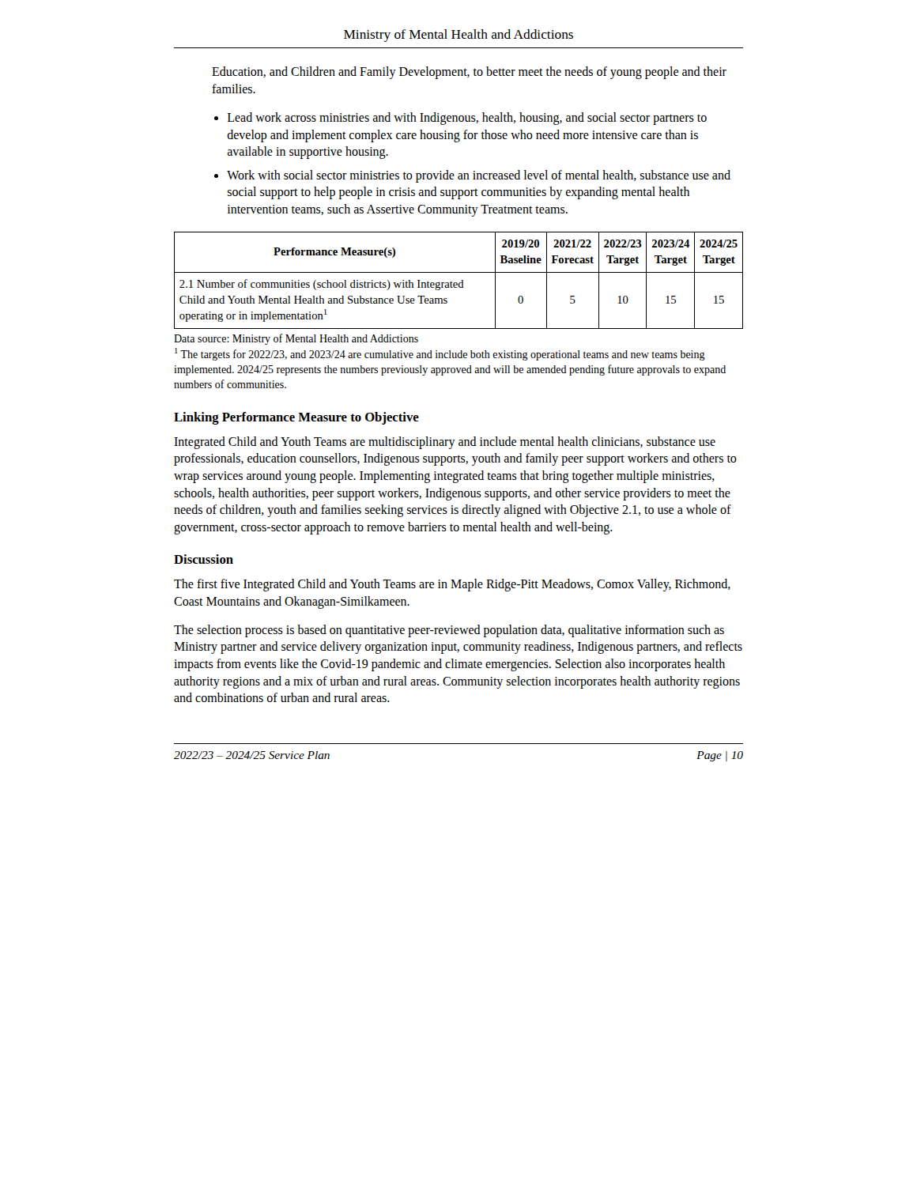Ministry of Mental Health and Addictions
Education, and Children and Family Development, to better meet the needs of young people and their families.
Lead work across ministries and with Indigenous, health, housing, and social sector partners to develop and implement complex care housing for those who need more intensive care than is available in supportive housing.
Work with social sector ministries to provide an increased level of mental health, substance use and social support to help people in crisis and support communities by expanding mental health intervention teams, such as Assertive Community Treatment teams.
| Performance Measure(s) | 2019/20 Baseline | 2021/22 Forecast | 2022/23 Target | 2023/24 Target | 2024/25 Target |
| --- | --- | --- | --- | --- | --- |
| 2.1 Number of communities (school districts) with Integrated Child and Youth Mental Health and Substance Use Teams operating or in implementation 1 | 0 | 5 | 10 | 15 | 15 |
Data source: Ministry of Mental Health and Addictions
1 The targets for 2022/23, and 2023/24 are cumulative and include both existing operational teams and new teams being implemented. 2024/25 represents the numbers previously approved and will be amended pending future approvals to expand numbers of communities.
Linking Performance Measure to Objective
Integrated Child and Youth Teams are multidisciplinary and include mental health clinicians, substance use professionals, education counsellors, Indigenous supports, youth and family peer support workers and others to wrap services around young people. Implementing integrated teams that bring together multiple ministries, schools, health authorities, peer support workers, Indigenous supports, and other service providers to meet the needs of children, youth and families seeking services is directly aligned with Objective 2.1, to use a whole of government, cross-sector approach to remove barriers to mental health and well-being.
Discussion
The first five Integrated Child and Youth Teams are in Maple Ridge-Pitt Meadows, Comox Valley, Richmond, Coast Mountains and Okanagan-Similkameen.
The selection process is based on quantitative peer-reviewed population data, qualitative information such as Ministry partner and service delivery organization input, community readiness, Indigenous partners, and reflects impacts from events like the Covid-19 pandemic and climate emergencies. Selection also incorporates health authority regions and a mix of urban and rural areas. Community selection incorporates health authority regions and combinations of urban and rural areas.
2022/23 – 2024/25 Service Plan Page | 10